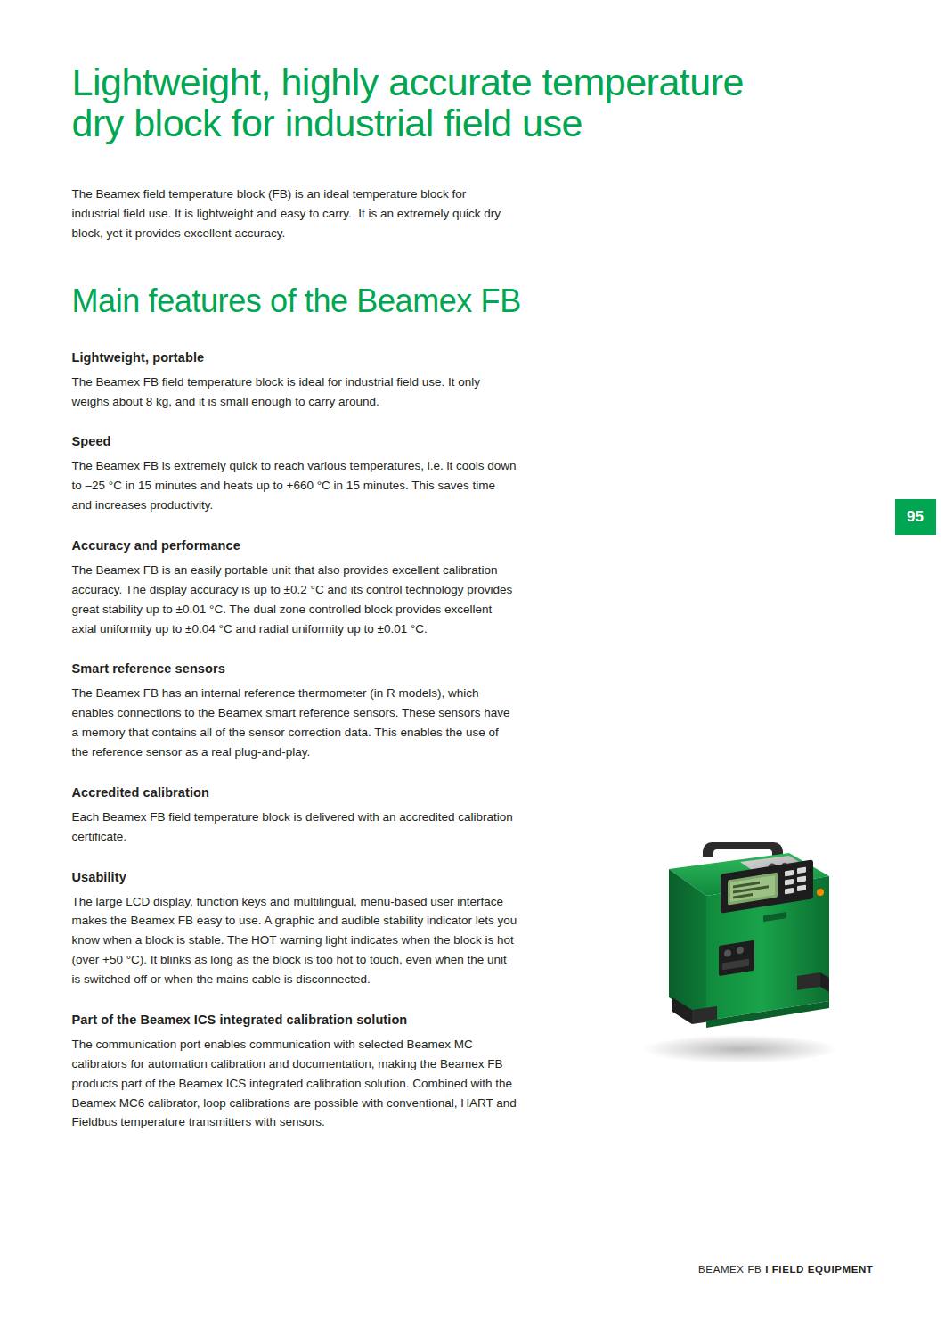Lightweight, highly accurate temperature
dry block for industrial field use
The Beamex field temperature block (FB) is an ideal temperature block for industrial field use. It is lightweight and easy to carry. It is an extremely quick dry block, yet it provides excellent accuracy.
Main features of the Beamex FB
Lightweight, portable
The Beamex FB field temperature block is ideal for industrial field use. It only weighs about 8 kg, and it is small enough to carry around.
Speed
The Beamex FB is extremely quick to reach various temperatures, i.e. it cools down to –25 °C in 15 minutes and heats up to +660 °C in 15 minutes. This saves time and increases productivity.
Accuracy and performance
The Beamex FB is an easily portable unit that also provides excellent calibration accuracy. The display accuracy is up to ±0.2 °C and its control technology provides great stability up to ±0.01 °C. The dual zone controlled block provides excellent axial uniformity up to ±0.04 °C and radial uniformity up to ±0.01 °C.
Smart reference sensors
The Beamex FB has an internal reference thermometer (in R models), which enables connections to the Beamex smart reference sensors. These sensors have a memory that contains all of the sensor correction data. This enables the use of the reference sensor as a real plug-and-play.
Accredited calibration
Each Beamex FB field temperature block is delivered with an accredited calibration certificate.
Usability
The large LCD display, function keys and multilingual, menu-based user interface makes the Beamex FB easy to use. A graphic and audible stability indicator lets you know when a block is stable. The HOT warning light indicates when the block is hot (over +50 °C). It blinks as long as the block is too hot to touch, even when the unit is switched off or when the mains cable is disconnected.
Part of the Beamex ICS integrated calibration solution
The communication port enables communication with selected Beamex MC calibrators for automation calibration and documentation, making the Beamex FB products part of the Beamex ICS integrated calibration solution. Combined with the Beamex MC6 calibrator, loop calibrations are possible with conventional, HART and Fieldbus temperature transmitters with sensors.
95
BEAMEX FB I FIELD EQUIPMENT